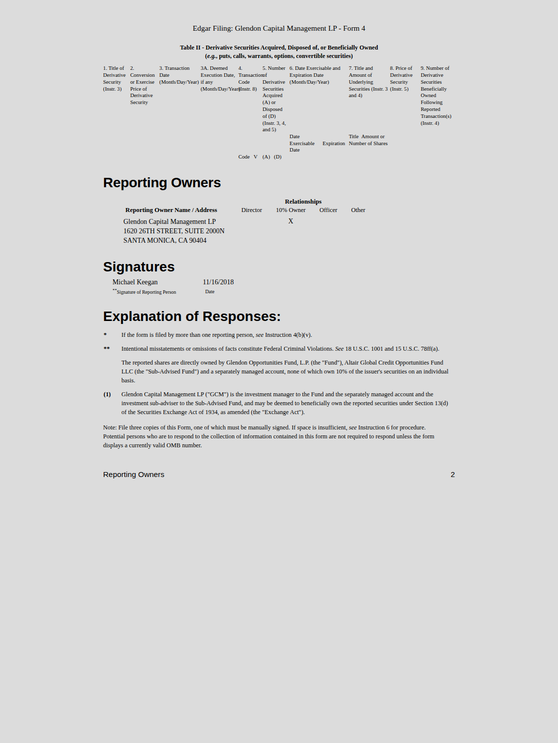Edgar Filing: Glendon Capital Management LP - Form 4
Table II - Derivative Securities Acquired, Disposed of, or Beneficially Owned
(e.g., puts, calls, warrants, options, convertible securities)
| 1. Title of Derivative Security (Instr. 3) | 2. Conversion or Exercise Price of Derivative Security | 3. Transaction Date (Month/Day/Year) | 3A. Deemed Execution Date, if any (Month/Day/Year) | 4. Transaction Code (Instr. 8) | 5. Number of Derivative Securities Acquired (A) or Disposed of (D) (Instr. 3, 4, and 5) | 6. Date Exercisable and Expiration Date (Month/Day/Year) | 7. Title and Amount of Underlying Securities (Instr. 3 and 4) | 8. Price of Derivative Security (Instr. 5) | 9. Number of Derivative Securities Beneficially Owned Following Reported Transaction(s) (Instr. 4) |
| | | | | | | Date Exercisable Expiration Date | Title Amount or Number of Shares | | |
| | | | | Code V | (A) (D) | | | | |
Reporting Owners
| Reporting Owner Name / Address | Relationships |
| --- | --- |
| Director | 10% Owner | Officer | Other |
| Glendon Capital Management LP 1620 26TH STREET, SUITE 2000N SANTA MONICA, CA 90404 | | X | | |
Signatures
| Michael Keegan | 11/16/2018 |
| ** Signature of Reporting Person | Date |
Explanation of Responses:
| * | If the form is filed by more than one reporting person, see Instruction 4(b)(v). |
| ** | Intentional misstatements or omissions of facts constitute Federal Criminal Violations. See 18 U.S.C. 1001 and 15 U.S.C. 78ff(a). |
| | The reported shares are directly owned by Glendon Opportunities Fund, L.P. (the "Fund"), Altair Global Credit Opportunities Fund LLC (the "Sub-Advised Fund") and a separately managed account, none of which own 10% of the issuer's securities on an individual basis. |
| (1) | Glendon Capital Management LP ("GCM") is the investment manager to the Fund and the separately managed account and the investment sub-adviser to the Sub-Advised Fund, and may be deemed to beneficially own the reported securities under Section 13(d) of the Securities Exchange Act of 1934, as amended (the "Exchange Act"). |
Note: File three copies of this Form, one of which must be manually signed. If space is insufficient, see Instruction 6 for procedure.
Potential persons who are to respond to the collection of information contained in this form are not required to respond unless the form displays a currently valid OMB number.
Reporting Owners
2